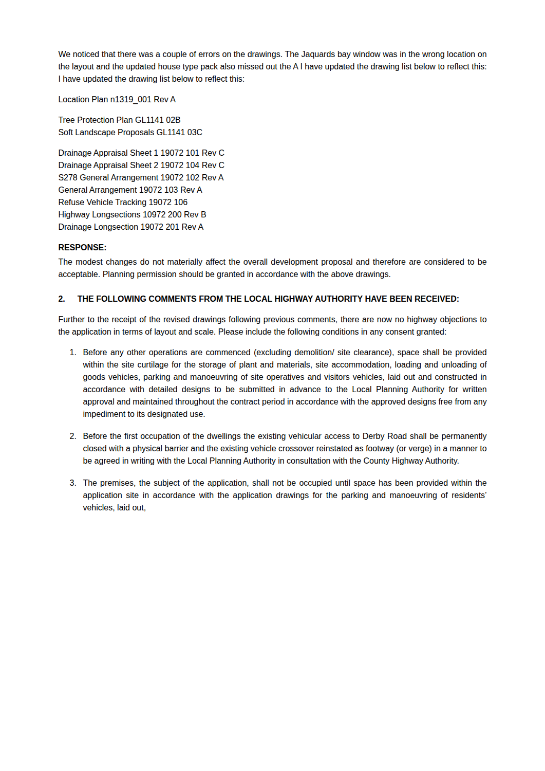We noticed that there was a couple of errors on the drawings. The Jaquards bay window was in the wrong location on the layout and the updated house type pack also missed out the A I have updated the drawing list below to reflect this: I have updated the drawing list below to reflect this:
Location Plan n1319_001 Rev A
Tree Protection Plan GL1141 02B
Soft Landscape Proposals GL1141 03C
Drainage Appraisal Sheet 1 19072 101 Rev C
Drainage Appraisal Sheet 2 19072 104 Rev C
S278 General Arrangement 19072 102 Rev A
General Arrangement 19072 103 Rev A
Refuse Vehicle Tracking 19072 106
Highway Longsections 10972 200 Rev B
Drainage Longsection 19072 201 Rev A
Response:
The modest changes do not materially affect the overall development proposal and therefore are considered to be acceptable. Planning permission should be granted in accordance with the above drawings.
2. The following comments from the Local Highway Authority have been received:
Further to the receipt of the revised drawings following previous comments, there are now no highway objections to the application in terms of layout and scale. Please include the following conditions in any consent granted:
Before any other operations are commenced (excluding demolition/ site clearance), space shall be provided within the site curtilage for the storage of plant and materials, site accommodation, loading and unloading of goods vehicles, parking and manoeuvring of site operatives and visitors vehicles, laid out and constructed in accordance with detailed designs to be submitted in advance to the Local Planning Authority for written approval and maintained throughout the contract period in accordance with the approved designs free from any impediment to its designated use.
Before the first occupation of the dwellings the existing vehicular access to Derby Road shall be permanently closed with a physical barrier and the existing vehicle crossover reinstated as footway (or verge) in a manner to be agreed in writing with the Local Planning Authority in consultation with the County Highway Authority.
The premises, the subject of the application, shall not be occupied until space has been provided within the application site in accordance with the application drawings for the parking and manoeuvring of residents’ vehicles, laid out,